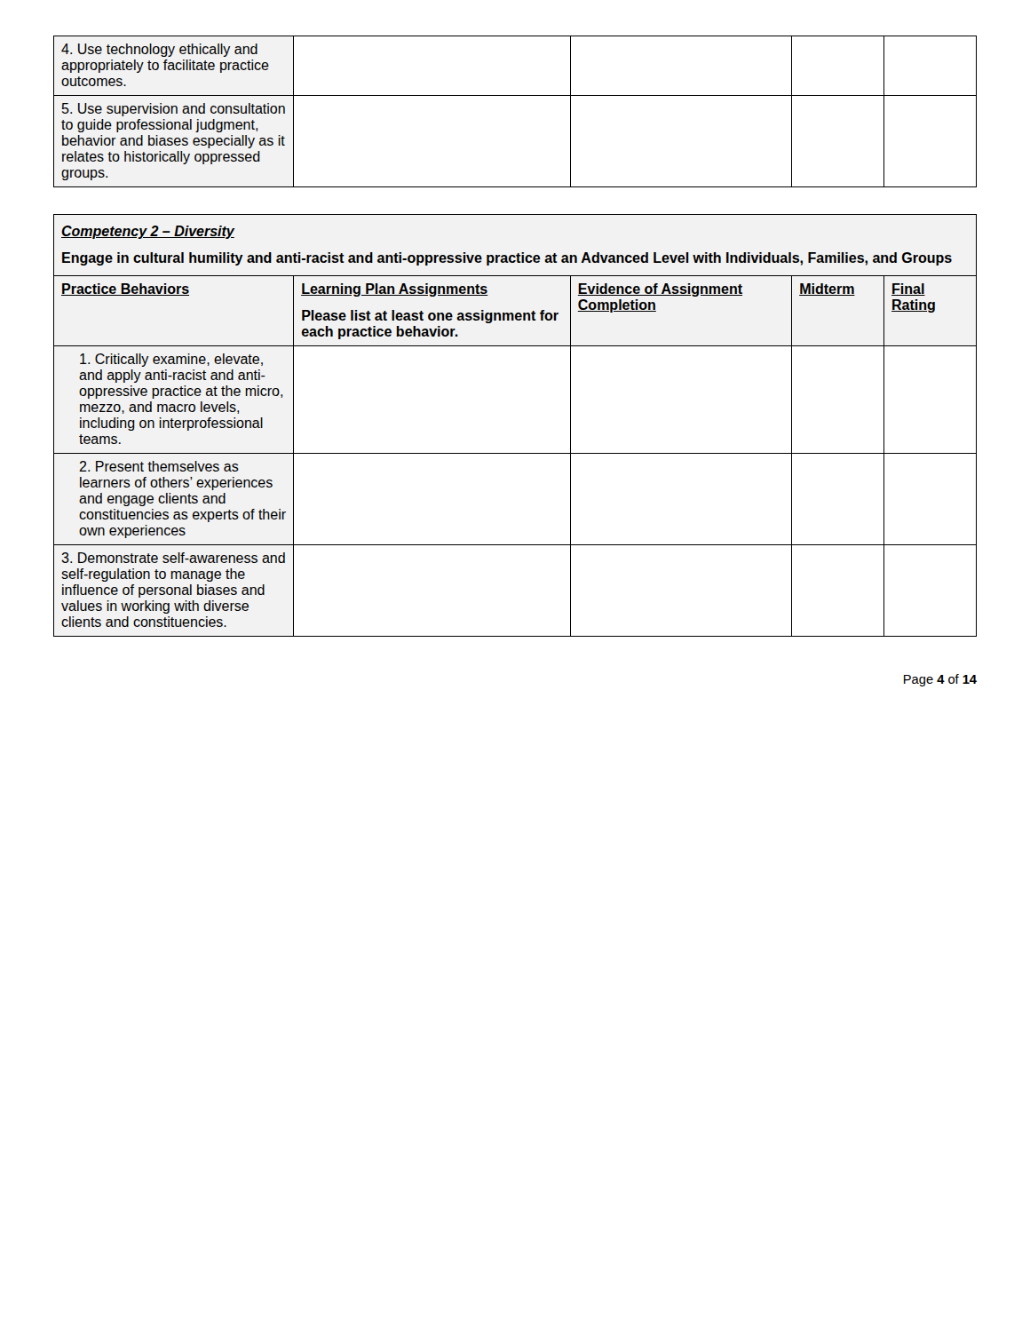| 4. Use technology ethically and appropriately to facilitate practice outcomes. | | | | |
| 5. Use supervision and consultation to guide professional judgment, behavior and biases especially as it relates to historically oppressed groups. | | | | |
Competency 2 – Diversity
Engage in cultural humility and anti-racist and anti-oppressive practice at an Advanced Level with Individuals, Families, and Groups
| Practice Behaviors | Learning Plan Assignments Please list at least one assignment for each practice behavior. | Evidence of Assignment Completion | Midterm | Final Rating |
| --- | --- | --- | --- | --- |
| 1. Critically examine, elevate, and apply anti-racist and anti-oppressive practice at the micro, mezzo, and macro levels, including on interprofessional teams. | | | | |
| 2. Present themselves as learners of others’ experiences and engage clients and constituencies as experts of their own experiences | | | | |
| 3. Demonstrate self-awareness and self-regulation to manage the influence of personal biases and values in working with diverse clients and constituencies. | | | | |
Page 4 of 14